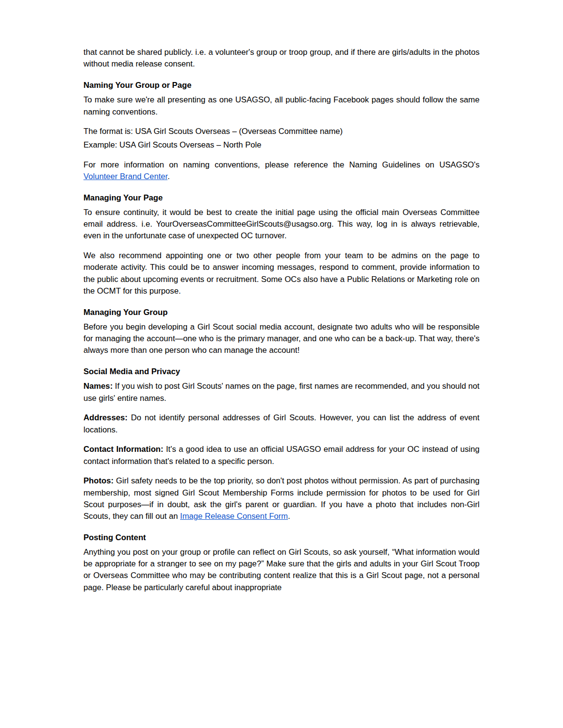that cannot be shared publicly. i.e. a volunteer's group or troop group, and if there are girls/adults in the photos without media release consent.
Naming Your Group or Page
To make sure we're all presenting as one USAGSO, all public-facing Facebook pages should follow the same naming conventions.
The format is: USA Girl Scouts Overseas – (Overseas Committee name)
Example: USA Girl Scouts Overseas – North Pole
For more information on naming conventions, please reference the Naming Guidelines on USAGSO's Volunteer Brand Center.
Managing Your Page
To ensure continuity, it would be best to create the initial page using the official main Overseas Committee email address. i.e. YourOverseasCommitteeGirlScouts@usagso.org. This way, log in is always retrievable, even in the unfortunate case of unexpected OC turnover.
We also recommend appointing one or two other people from your team to be admins on the page to moderate activity. This could be to answer incoming messages, respond to comment, provide information to the public about upcoming events or recruitment. Some OCs also have a Public Relations or Marketing role on the OCMT for this purpose.
Managing Your Group
Before you begin developing a Girl Scout social media account, designate two adults who will be responsible for managing the account—one who is the primary manager, and one who can be a back-up. That way, there's always more than one person who can manage the account!
Social Media and Privacy
Names: If you wish to post Girl Scouts' names on the page, first names are recommended, and you should not use girls' entire names.
Addresses: Do not identify personal addresses of Girl Scouts. However, you can list the address of event locations.
Contact Information: It's a good idea to use an official USAGSO email address for your OC instead of using contact information that's related to a specific person.
Photos: Girl safety needs to be the top priority, so don't post photos without permission. As part of purchasing membership, most signed Girl Scout Membership Forms include permission for photos to be used for Girl Scout purposes—if in doubt, ask the girl's parent or guardian. If you have a photo that includes non-Girl Scouts, they can fill out an Image Release Consent Form.
Posting Content
Anything you post on your group or profile can reflect on Girl Scouts, so ask yourself, “What information would be appropriate for a stranger to see on my page?” Make sure that the girls and adults in your Girl Scout Troop or Overseas Committee who may be contributing content realize that this is a Girl Scout page, not a personal page. Please be particularly careful about inappropriate